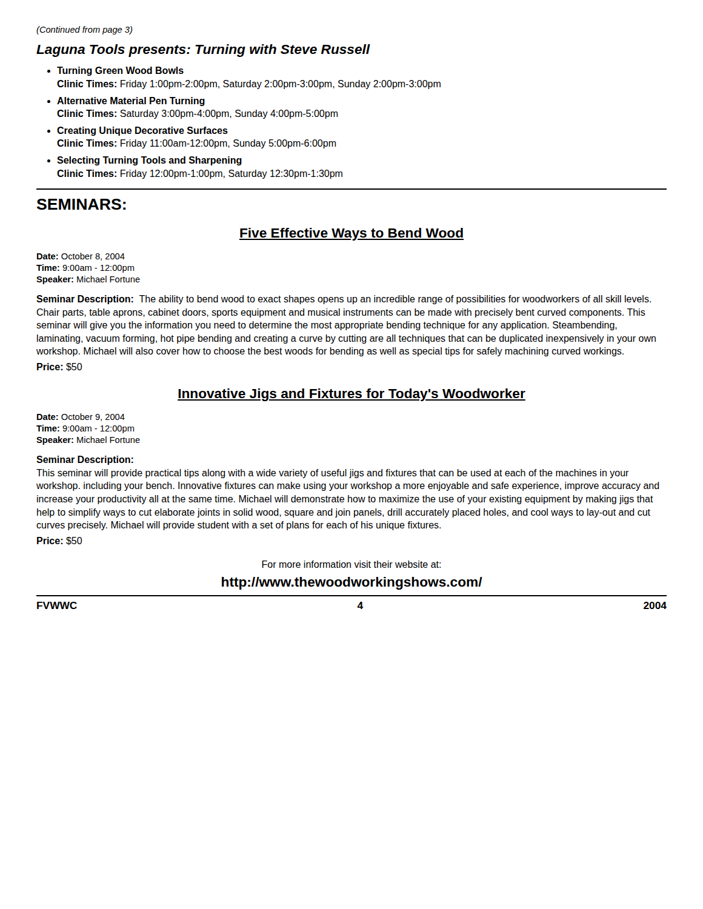(Continued from page 3)
Laguna Tools presents: Turning with Steve Russell
Turning Green Wood Bowls
Clinic Times: Friday 1:00pm-2:00pm, Saturday 2:00pm-3:00pm, Sunday 2:00pm-3:00pm
Alternative Material Pen Turning
Clinic Times: Saturday 3:00pm-4:00pm, Sunday 4:00pm-5:00pm
Creating Unique Decorative Surfaces
Clinic Times: Friday 11:00am-12:00pm, Sunday 5:00pm-6:00pm
Selecting Turning Tools and Sharpening
Clinic Times: Friday 12:00pm-1:00pm, Saturday 12:30pm-1:30pm
SEMINARS:
Five Effective Ways to Bend Wood
Date: October 8, 2004
Time: 9:00am - 12:00pm
Speaker: Michael Fortune
Seminar Description: The ability to bend wood to exact shapes opens up an incredible range of possibilities for woodworkers of all skill levels. Chair parts, table aprons, cabinet doors, sports equipment and musical instruments can be made with precisely bent curved components. This seminar will give you the information you need to determine the most appropriate bending technique for any application. Steambending, laminating, vacuum forming, hot pipe bending and creating a curve by cutting are all techniques that can be duplicated inexpensively in your own workshop. Michael will also cover how to choose the best woods for bending as well as special tips for safely machining curved workings.
Price: $50
Innovative Jigs and Fixtures for Today's Woodworker
Date: October 9, 2004
Time: 9:00am - 12:00pm
Speaker: Michael Fortune
Seminar Description:
This seminar will provide practical tips along with a wide variety of useful jigs and fixtures that can be used at each of the machines in your workshop. including your bench. Innovative fixtures can make using your workshop a more enjoyable and safe experience, improve accuracy and increase your productivity all at the same time. Michael will demonstrate how to maximize the use of your existing equipment by making jigs that help to simplify ways to cut elaborate joints in solid wood, square and join panels, drill accurately placed holes, and cool ways to lay-out and cut curves precisely. Michael will provide student with a set of plans for each of his unique fixtures.
Price: $50
For more information visit their website at:
http://www.thewoodworkingshows.com/
FVWWC 4 2004